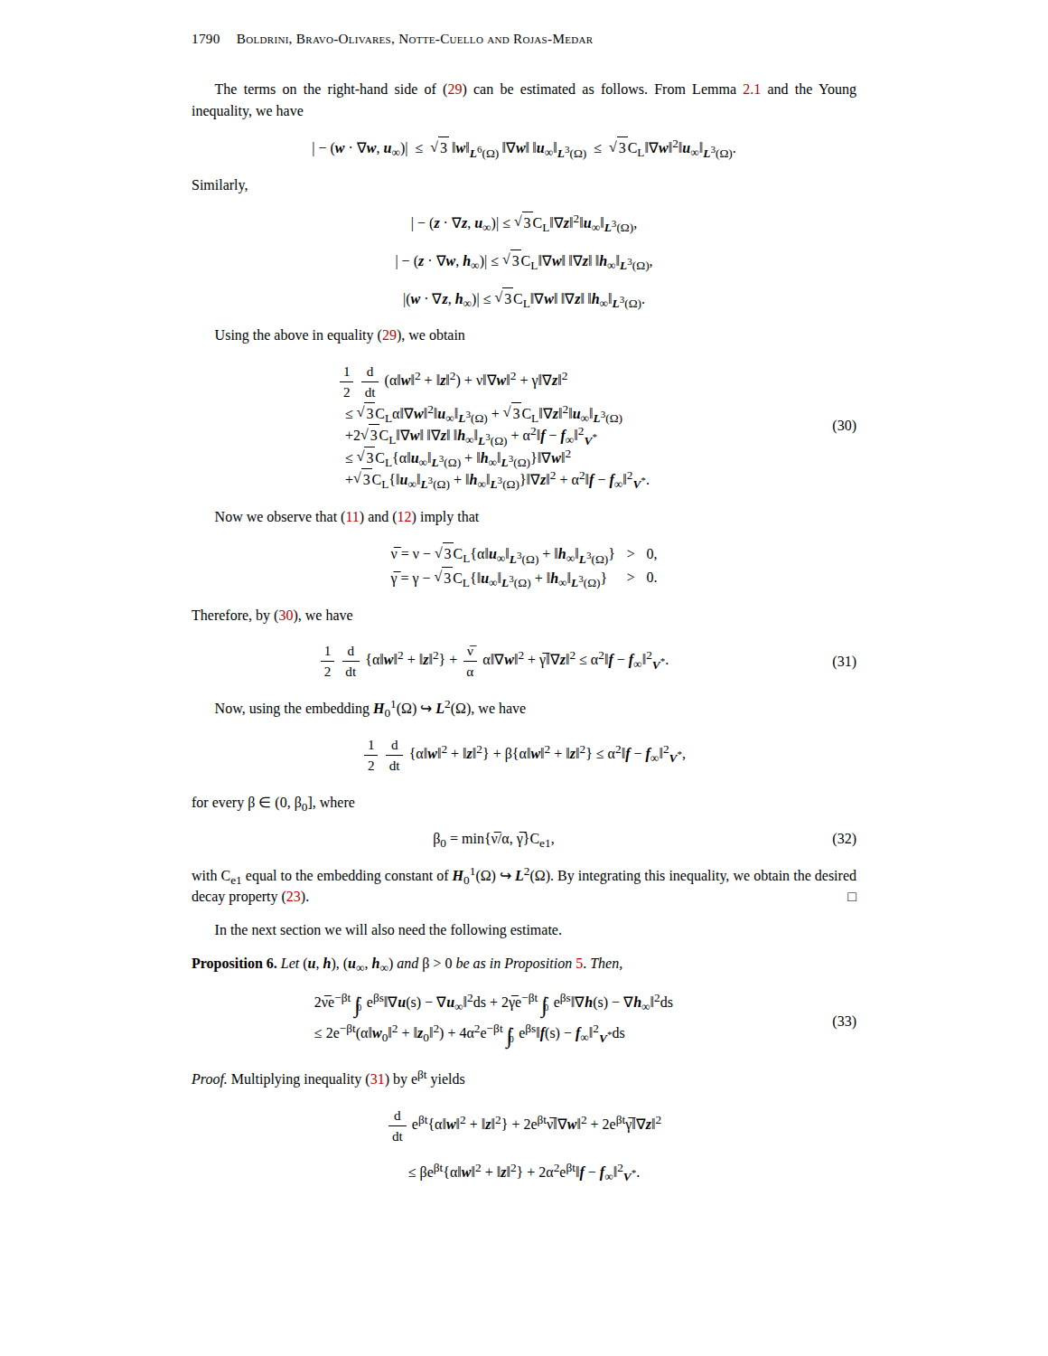1790 Boldrini, Bravo-Olivares, Notte-Cuello and Rojas-Medar
The terms on the right-hand side of (29) can be estimated as follows. From Lemma 2.1 and the Young inequality, we have
| − (w · ∇w, u∞)| ≤ 3 ‖w‖L6(Ω) ‖∇w‖ ‖u∞‖L3(Ω) ≤ 3 CL‖∇w‖2‖u∞‖L3(Ω).
Similarly,
| − (z · ∇z, u∞)| ≤ 3 CL‖∇z‖2‖u∞‖L3(Ω),
| − (z · ∇w, h∞)| ≤ 3 CL‖∇w‖ ‖∇z‖ ‖h∞‖L3(Ω),
|(w · ∇z, h∞)| ≤ 3 CL‖∇w‖ ‖∇z‖ ‖h∞‖L3(Ω).
Using the above in equality (29), we obtain
12 ddt (α‖w‖2 + ‖z‖2) + ν‖∇w‖2 + γ‖∇z‖2
≤ 3 CLα‖∇w‖2‖u∞‖L3(Ω) + 3 CL‖∇z‖2‖u∞‖L3(Ω)
+23 CL‖∇w‖ ‖∇z‖ ‖h∞‖L3(Ω) + α2‖f − f∞‖2V*
≤ 3 CL{α‖u∞‖L3(Ω) + ‖h∞‖L3(Ω)}‖∇w‖2
+3 CL{‖u∞‖L3(Ω) + ‖h∞‖L3(Ω)}‖∇z‖2 + α2‖f − f∞‖2V*.
(30)
Now we observe that (11) and (12) imply that
ν̅ = ν − 3 CL{α‖u∞‖L3(Ω) + ‖h∞‖L3(Ω)} > 0, γ̅ = γ − 3 CL{‖u∞‖L3(Ω) + ‖h∞‖L3(Ω)} > 0.
Therefore, by (30), we have
12 ddt {α‖w‖2 + ‖z‖2} + ν̅α α‖∇w‖2 + γ̅‖∇z‖2 ≤ α2‖f − f∞‖2V*.
(31)
Now, using the embedding H01(Ω) ↪ L2(Ω), we have
12 ddt {α‖w‖2 + ‖z‖2} + β{α‖w‖2 + ‖z‖2} ≤ α2‖f − f∞‖2V*,
for every β ∈ (0, β0], where
β0 = min{ν̅/α, γ̅}Ce1,
(32)
with Ce1 equal to the embedding constant of H01(Ω) ↪ L2(Ω). By integrating this inequality, we obtain the desired decay property (23). □
In the next section we will also need the following estimate.
Proposition 6. Let (u, h), (u∞, h∞) and β > 0 be as in Proposition 5. Then,
2ν̅e−βt ∫t 0 eβs‖∇u(s) − ∇u∞‖2ds + 2γ̅e−βt ∫t 0 eβs‖∇h(s) − ∇h∞‖2ds
≤ 2e−βt(α‖w0‖2 + ‖z0‖2) + 4α2e−βt ∫t 0 eβs‖f(s) − f∞‖2V*ds
(33)
Proof. Multiplying inequality (31) by eβt yields
ddt eβt{α‖w‖2 + ‖z‖2} + 2eβtν̅‖∇w‖2 + 2eβtγ̅‖∇z‖2
≤ βeβt{α‖w‖2 + ‖z‖2} + 2α2eβt‖f − f∞‖2V*.